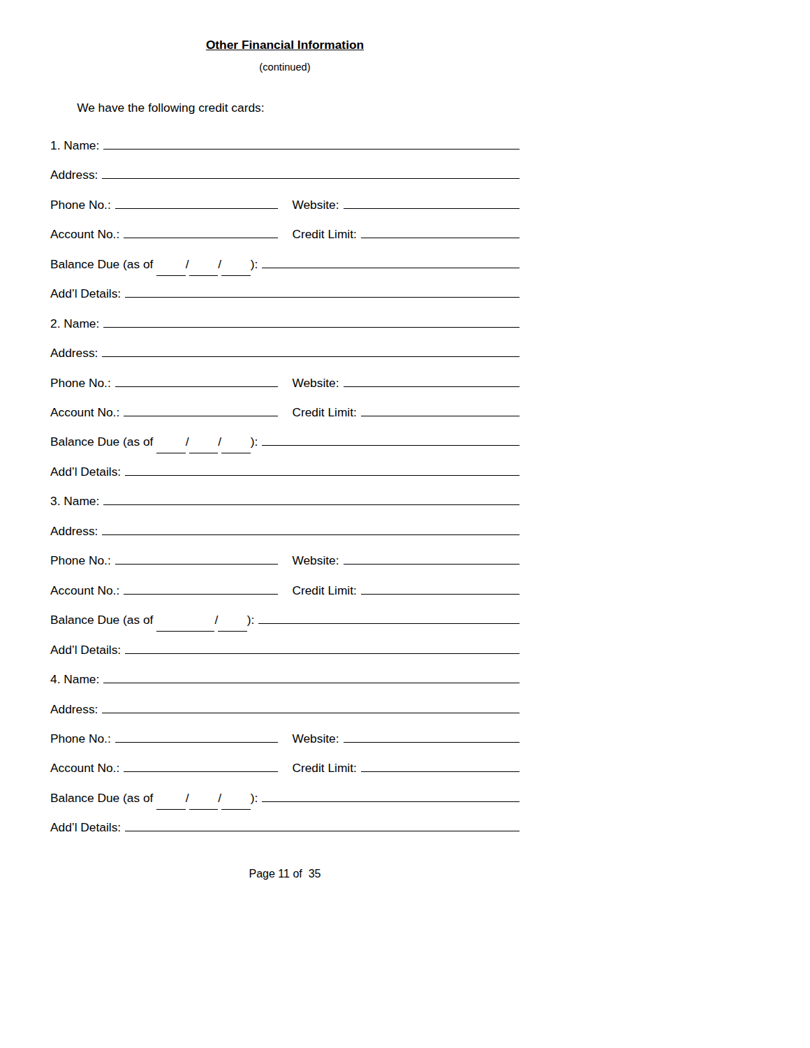Other Financial Information
(continued)
We have the following credit cards:
1. Name:
Address:
Phone No.:
Website:
Account No.:
Credit Limit:
Balance Due (as of / / ):
Add’l Details:
2. Name:
Address:
Phone No.:
Website:
Account No.:
Credit Limit:
Balance Due (as of / / ):
Add’l Details:
3. Name:
Address:
Phone No.:
Website:
Account No.:
Credit Limit:
Balance Due (as of / ):
Add’l Details:
4. Name:
Address:
Phone No.:
Website:
Account No.:
Credit Limit:
Balance Due (as of / / ):
Add’l Details:
Page 11 of 35